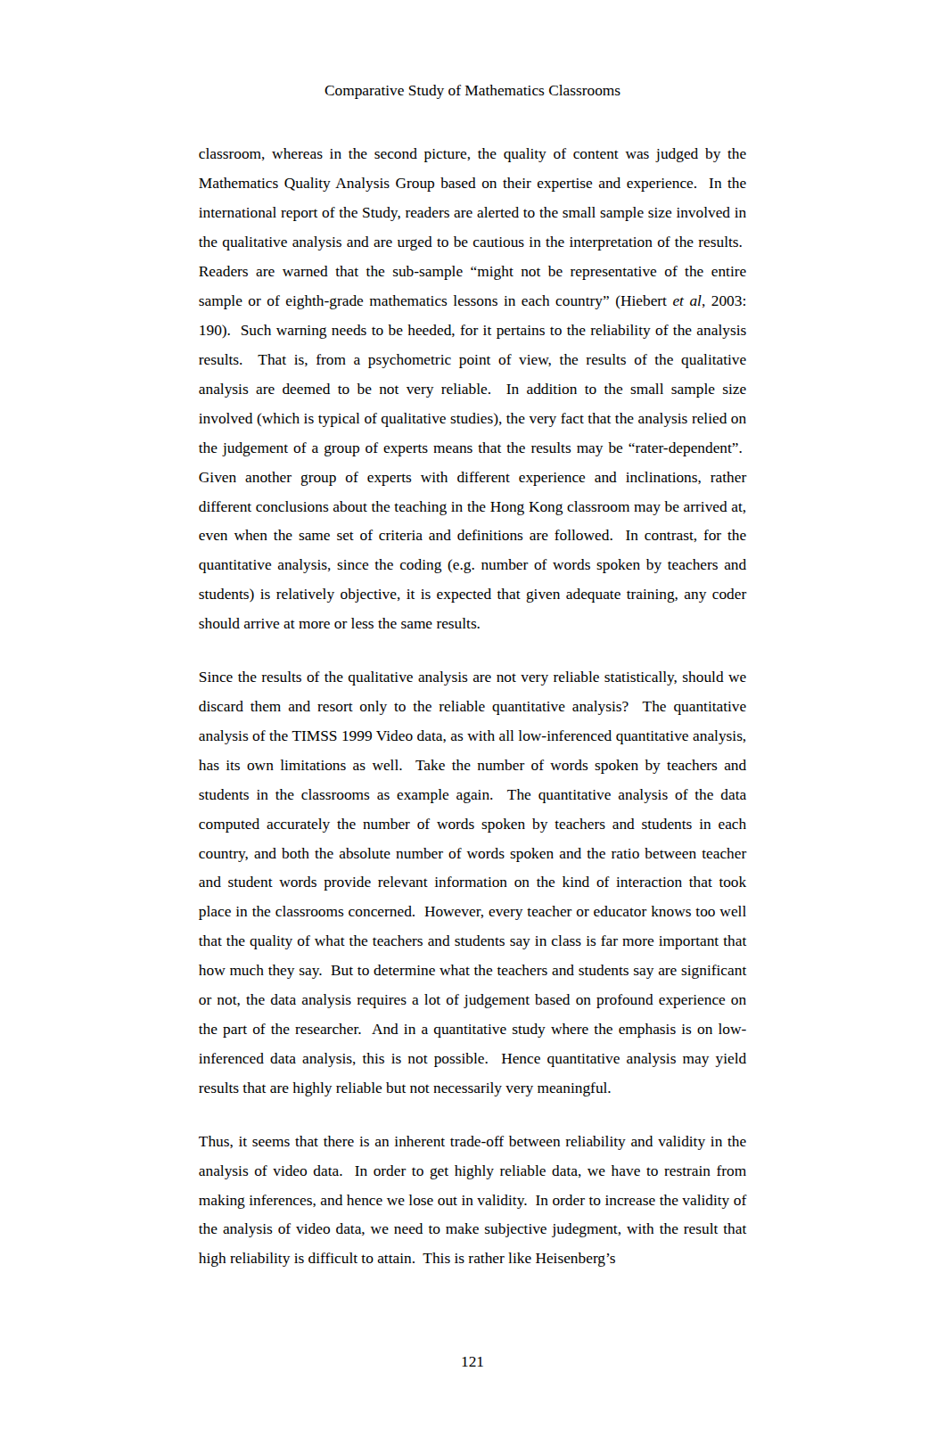Comparative Study of Mathematics Classrooms
classroom, whereas in the second picture, the quality of content was judged by the Mathematics Quality Analysis Group based on their expertise and experience. In the international report of the Study, readers are alerted to the small sample size involved in the qualitative analysis and are urged to be cautious in the interpretation of the results. Readers are warned that the sub-sample “might not be representative of the entire sample or of eighth-grade mathematics lessons in each country” (Hiebert et al, 2003: 190). Such warning needs to be heeded, for it pertains to the reliability of the analysis results. That is, from a psychometric point of view, the results of the qualitative analysis are deemed to be not very reliable. In addition to the small sample size involved (which is typical of qualitative studies), the very fact that the analysis relied on the judgement of a group of experts means that the results may be “rater-dependent”. Given another group of experts with different experience and inclinations, rather different conclusions about the teaching in the Hong Kong classroom may be arrived at, even when the same set of criteria and definitions are followed. In contrast, for the quantitative analysis, since the coding (e.g. number of words spoken by teachers and students) is relatively objective, it is expected that given adequate training, any coder should arrive at more or less the same results.
Since the results of the qualitative analysis are not very reliable statistically, should we discard them and resort only to the reliable quantitative analysis? The quantitative analysis of the TIMSS 1999 Video data, as with all low-inferenced quantitative analysis, has its own limitations as well. Take the number of words spoken by teachers and students in the classrooms as example again. The quantitative analysis of the data computed accurately the number of words spoken by teachers and students in each country, and both the absolute number of words spoken and the ratio between teacher and student words provide relevant information on the kind of interaction that took place in the classrooms concerned. However, every teacher or educator knows too well that the quality of what the teachers and students say in class is far more important that how much they say. But to determine what the teachers and students say are significant or not, the data analysis requires a lot of judgement based on profound experience on the part of the researcher. And in a quantitative study where the emphasis is on low-inferenced data analysis, this is not possible. Hence quantitative analysis may yield results that are highly reliable but not necessarily very meaningful.
Thus, it seems that there is an inherent trade-off between reliability and validity in the analysis of video data. In order to get highly reliable data, we have to restrain from making inferences, and hence we lose out in validity. In order to increase the validity of the analysis of video data, we need to make subjective judegment, with the result that high reliability is difficult to attain. This is rather like Heisenberg’s
121